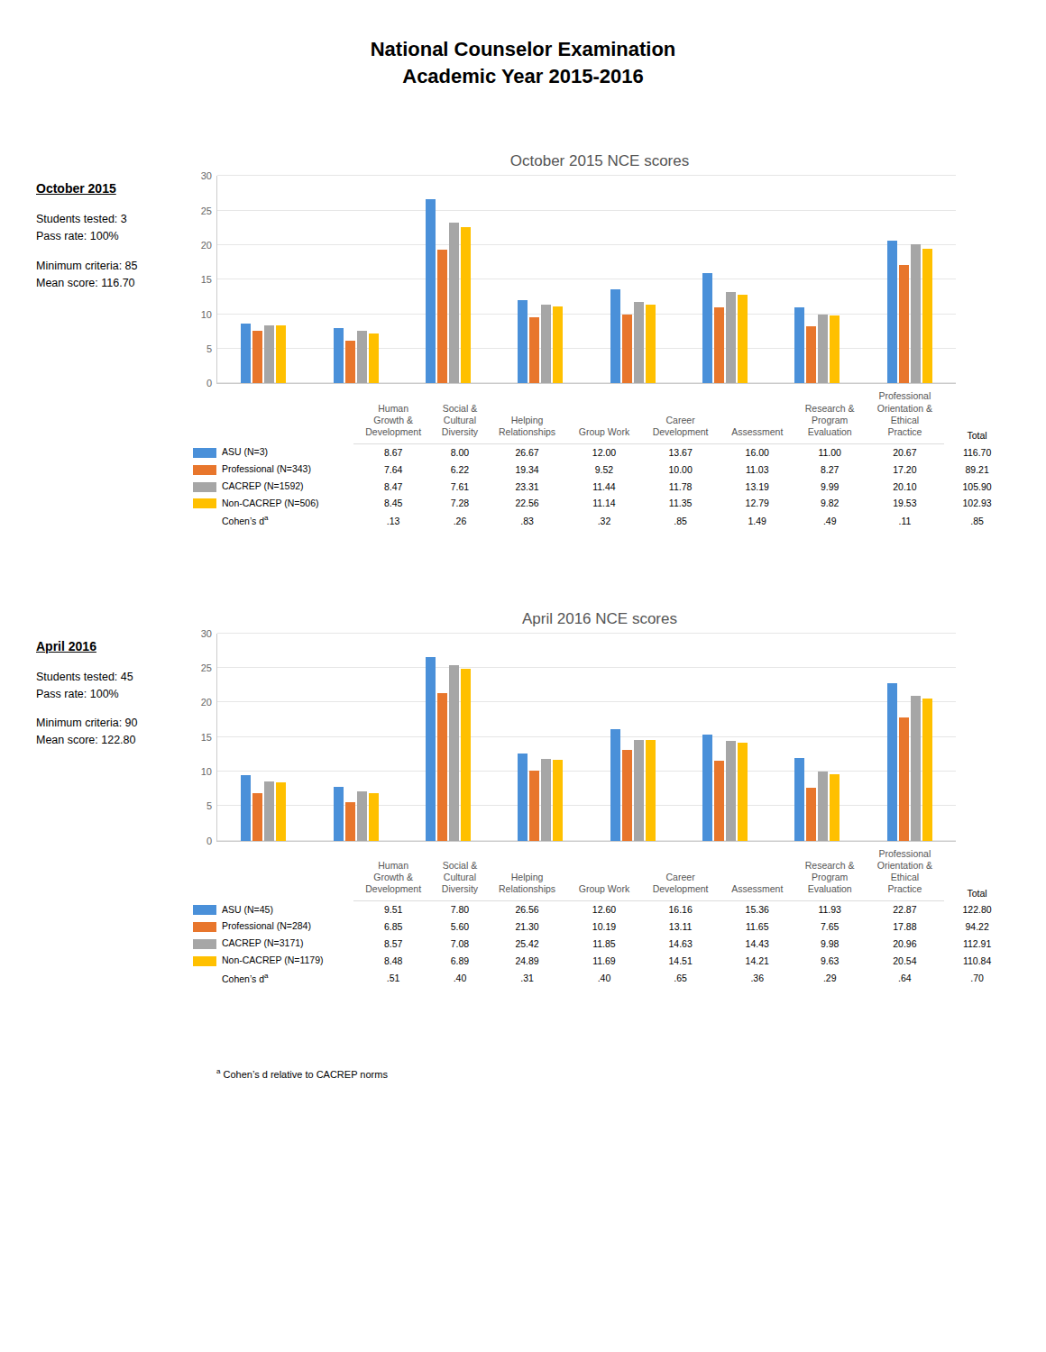National Counselor Examination
Academic Year 2015-2016
October 2015
Students tested: 3
Pass rate: 100%
Minimum criteria: 85
Mean score: 116.70
October 2015 NCE scores
30
25
20
15
10
5
0
| | Human Growth & Development | Social & Cultural Diversity | Helping Relationships | Group Work | Career Development | Assessment | Research & Program Evaluation | Professional Orientation & Ethical Practice | Total |
| --- | --- | --- | --- | --- | --- | --- | --- | --- | --- |
| ASU (N=3) | 8.67 | 8.00 | 26.67 | 12.00 | 13.67 | 16.00 | 11.00 | 20.67 | 116.70 |
| Professional (N=343) | 7.64 | 6.22 | 19.34 | 9.52 | 10.00 | 11.03 | 8.27 | 17.20 | 89.21 |
| CACREP (N=1592) | 8.47 | 7.61 | 23.31 | 11.44 | 11.78 | 13.19 | 9.99 | 20.10 | 105.90 |
| Non-CACREP (N=506) | 8.45 | 7.28 | 22.56 | 11.14 | 11.35 | 12.79 | 9.82 | 19.53 | 102.93 |
| Cohen’s d a | .13 | .26 | .83 | .32 | .85 | 1.49 | .49 | .11 | .85 |
April 2016
Students tested: 45
Pass rate: 100%
Minimum criteria: 90
Mean score: 122.80
April 2016 NCE scores
30
25
20
15
10
5
0
| | Human Growth & Development | Social & Cultural Diversity | Helping Relationships | Group Work | Career Development | Assessment | Research & Program Evaluation | Professional Orientation & Ethical Practice | Total |
| --- | --- | --- | --- | --- | --- | --- | --- | --- | --- |
| ASU (N=45) | 9.51 | 7.80 | 26.56 | 12.60 | 16.16 | 15.36 | 11.93 | 22.87 | 122.80 |
| Professional (N=284) | 6.85 | 5.60 | 21.30 | 10.19 | 13.11 | 11.65 | 7.65 | 17.88 | 94.22 |
| CACREP (N=3171) | 8.57 | 7.08 | 25.42 | 11.85 | 14.63 | 14.43 | 9.98 | 20.96 | 112.91 |
| Non-CACREP (N=1179) | 8.48 | 6.89 | 24.89 | 11.69 | 14.51 | 14.21 | 9.63 | 20.54 | 110.84 |
| Cohen’s d a | .51 | .40 | .31 | .40 | .65 | .36 | .29 | .64 | .70 |
a Cohen’s d relative to CACREP norms